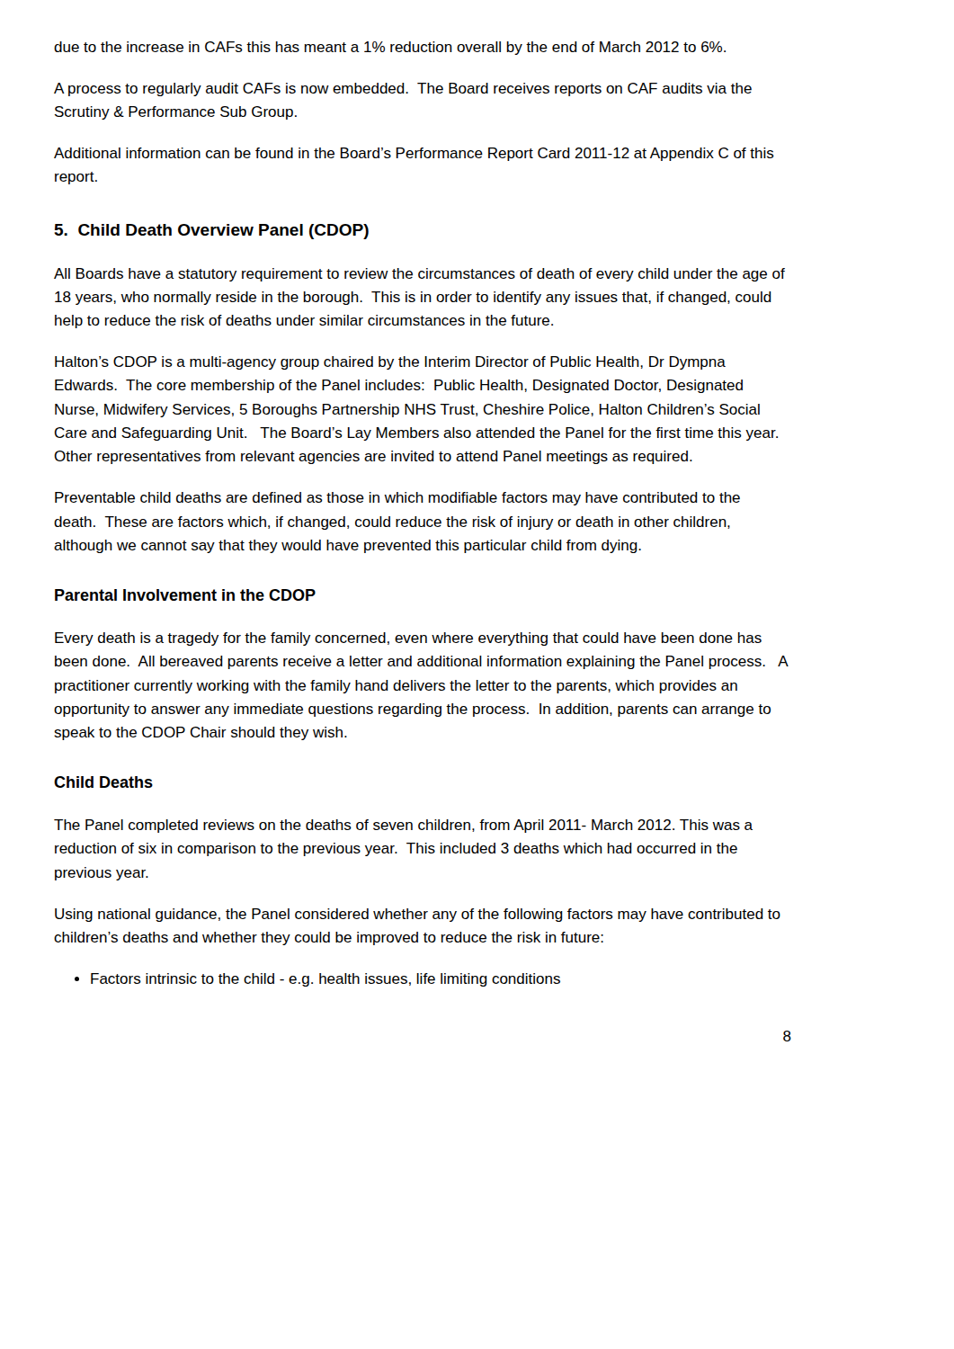due to the increase in CAFs this has meant a 1% reduction overall by the end of March 2012 to 6%.
A process to regularly audit CAFs is now embedded. The Board receives reports on CAF audits via the Scrutiny & Performance Sub Group.
Additional information can be found in the Board’s Performance Report Card 2011-12 at Appendix C of this report.
5. Child Death Overview Panel (CDOP)
All Boards have a statutory requirement to review the circumstances of death of every child under the age of 18 years, who normally reside in the borough. This is in order to identify any issues that, if changed, could help to reduce the risk of deaths under similar circumstances in the future.
Halton’s CDOP is a multi-agency group chaired by the Interim Director of Public Health, Dr Dympna Edwards. The core membership of the Panel includes: Public Health, Designated Doctor, Designated Nurse, Midwifery Services, 5 Boroughs Partnership NHS Trust, Cheshire Police, Halton Children’s Social Care and Safeguarding Unit. The Board’s Lay Members also attended the Panel for the first time this year. Other representatives from relevant agencies are invited to attend Panel meetings as required.
Preventable child deaths are defined as those in which modifiable factors may have contributed to the death. These are factors which, if changed, could reduce the risk of injury or death in other children, although we cannot say that they would have prevented this particular child from dying.
Parental Involvement in the CDOP
Every death is a tragedy for the family concerned, even where everything that could have been done has been done. All bereaved parents receive a letter and additional information explaining the Panel process. A practitioner currently working with the family hand delivers the letter to the parents, which provides an opportunity to answer any immediate questions regarding the process. In addition, parents can arrange to speak to the CDOP Chair should they wish.
Child Deaths
The Panel completed reviews on the deaths of seven children, from April 2011- March 2012. This was a reduction of six in comparison to the previous year. This included 3 deaths which had occurred in the previous year.
Using national guidance, the Panel considered whether any of the following factors may have contributed to children’s deaths and whether they could be improved to reduce the risk in future:
Factors intrinsic to the child - e.g. health issues, life limiting conditions
8